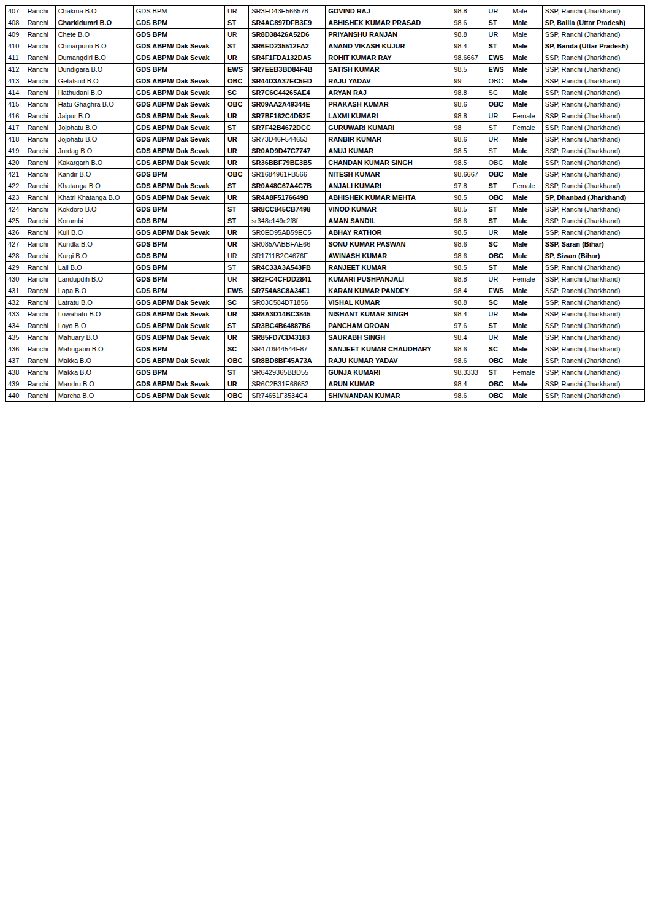| 407 | Ranchi | Chakma B.O | GDS BPM | UR | SR3FD43E566578 | GOVIND RAJ | 98.8 | UR | Male | SSP, Ranchi (Jharkhand) |
| 408 | Ranchi | Charkidumri B.O | GDS BPM | ST | SR4AC897DFB3E9 | ABHISHEK KUMAR PRASAD | 98.6 | ST | Male | SP, Ballia (Uttar Pradesh) |
| 409 | Ranchi | Chete B.O | GDS BPM | UR | SR8D38426A52D6 | PRIYANSHU RANJAN | 98.8 | UR | Male | SSP, Ranchi (Jharkhand) |
| 410 | Ranchi | Chinarpurio B.O | GDS ABPM/ Dak Sevak | ST | SR6ED235512FA2 | ANAND VIKASH KUJUR | 98.4 | ST | Male | SP, Banda (Uttar Pradesh) |
| 411 | Ranchi | Dumangdiri B.O | GDS ABPM/ Dak Sevak | UR | SR4F1FDA132DA5 | ROHIT KUMAR RAY | 98.6667 | EWS | Male | SSP, Ranchi (Jharkhand) |
| 412 | Ranchi | Dundigara B.O | GDS BPM | EWS | SR7EEB3BD84F4B | SATISH KUMAR | 98.5 | EWS | Male | SSP, Ranchi (Jharkhand) |
| 413 | Ranchi | Getalsud B.O | GDS ABPM/ Dak Sevak | OBC | SR44D3A37EC5ED | RAJU YADAV | 99 | OBC | Male | SSP, Ranchi (Jharkhand) |
| 414 | Ranchi | Hathudani B.O | GDS ABPM/ Dak Sevak | SC | SR7C6C44265AE4 | ARYAN RAJ | 98.8 | SC | Male | SSP, Ranchi (Jharkhand) |
| 415 | Ranchi | Hatu Ghaghra B.O | GDS ABPM/ Dak Sevak | OBC | SR09AA2A49344E | PRAKASH KUMAR | 98.6 | OBC | Male | SSP, Ranchi (Jharkhand) |
| 416 | Ranchi | Jaipur B.O | GDS ABPM/ Dak Sevak | UR | SR7BF162C4D52E | LAXMI KUMARI | 98.8 | UR | Female | SSP, Ranchi (Jharkhand) |
| 417 | Ranchi | Jojohatu B.O | GDS ABPM/ Dak Sevak | ST | SR7F42B4672DCC | GURUWARI KUMARI | 98 | ST | Female | SSP, Ranchi (Jharkhand) |
| 418 | Ranchi | Jojohatu B.O | GDS ABPM/ Dak Sevak | UR | SR73D46F544653 | RANBIR KUMAR | 98.6 | UR | Male | SSP, Ranchi (Jharkhand) |
| 419 | Ranchi | Jurdag B.O | GDS ABPM/ Dak Sevak | UR | SR0AD9D47C7747 | ANUJ KUMAR | 98.5 | ST | Male | SSP, Ranchi (Jharkhand) |
| 420 | Ranchi | Kakargarh B.O | GDS ABPM/ Dak Sevak | UR | SR36BBF79BE3B5 | CHANDAN KUMAR SINGH | 98.5 | OBC | Male | SSP, Ranchi (Jharkhand) |
| 421 | Ranchi | Kandir B.O | GDS BPM | OBC | SR1684961FB566 | NITESH KUMAR | 98.6667 | OBC | Male | SSP, Ranchi (Jharkhand) |
| 422 | Ranchi | Khatanga B.O | GDS ABPM/ Dak Sevak | ST | SR0A48C67A4C7B | ANJALI KUMARI | 97.8 | ST | Female | SSP, Ranchi (Jharkhand) |
| 423 | Ranchi | Khatri Khatanga B.O | GDS ABPM/ Dak Sevak | UR | SR4A8F5176649B | ABHISHEK KUMAR MEHTA | 98.5 | OBC | Male | SP, Dhanbad (Jharkhand) |
| 424 | Ranchi | Kokdoro B.O | GDS BPM | ST | SR8CC845CB7498 | VINOD KUMAR | 98.5 | ST | Male | SSP, Ranchi (Jharkhand) |
| 425 | Ranchi | Korambi | GDS BPM | ST | sr348c149c2f8f | AMAN SANDIL | 98.6 | ST | Male | SSP, Ranchi (Jharkhand) |
| 426 | Ranchi | Kuli B.O | GDS ABPM/ Dak Sevak | UR | SR0ED95AB59EC5 | ABHAY RATHOR | 98.5 | UR | Male | SSP, Ranchi (Jharkhand) |
| 427 | Ranchi | Kundla B.O | GDS BPM | UR | SR085AABBFAE66 | SONU KUMAR PASWAN | 98.6 | SC | Male | SSP, Saran (Bihar) |
| 428 | Ranchi | Kurgi B.O | GDS BPM | UR | SR1711B2C4676E | AWINASH KUMAR | 98.6 | OBC | Male | SP, Siwan (Bihar) |
| 429 | Ranchi | Lali B.O | GDS BPM | ST | SR4C33A3A543FB | RANJEET KUMAR | 98.5 | ST | Male | SSP, Ranchi (Jharkhand) |
| 430 | Ranchi | Landupdih B.O | GDS BPM | UR | SR2FC4CFDD2841 | KUMARI PUSHPANJALI | 98.8 | UR | Female | SSP, Ranchi (Jharkhand) |
| 431 | Ranchi | Lapa B.O | GDS BPM | EWS | SR754A8C8A34E1 | KARAN KUMAR PANDEY | 98.4 | EWS | Male | SSP, Ranchi (Jharkhand) |
| 432 | Ranchi | Latratu B.O | GDS ABPM/ Dak Sevak | SC | SR03C584D71856 | VISHAL KUMAR | 98.8 | SC | Male | SSP, Ranchi (Jharkhand) |
| 433 | Ranchi | Lowahatu B.O | GDS ABPM/ Dak Sevak | UR | SR8A3D14BC3845 | NISHANT KUMAR SINGH | 98.4 | UR | Male | SSP, Ranchi (Jharkhand) |
| 434 | Ranchi | Loyo B.O | GDS ABPM/ Dak Sevak | ST | SR3BC4B64887B6 | PANCHAM OROAN | 97.6 | ST | Male | SSP, Ranchi (Jharkhand) |
| 435 | Ranchi | Mahuary B.O | GDS ABPM/ Dak Sevak | UR | SR85FD7CD43183 | SAURABH SINGH | 98.4 | UR | Male | SSP, Ranchi (Jharkhand) |
| 436 | Ranchi | Mahugaon B.O | GDS BPM | SC | SR47D944544F87 | SANJEET KUMAR CHAUDHARY | 98.6 | SC | Male | SSP, Ranchi (Jharkhand) |
| 437 | Ranchi | Makka B.O | GDS ABPM/ Dak Sevak | OBC | SR8BD8BF45A73A | RAJU KUMAR YADAV | 98.6 | OBC | Male | SSP, Ranchi (Jharkhand) |
| 438 | Ranchi | Makka B.O | GDS BPM | ST | SR6429365BBD55 | GUNJA KUMARI | 98.3333 | ST | Female | SSP, Ranchi (Jharkhand) |
| 439 | Ranchi | Mandru B.O | GDS ABPM/ Dak Sevak | UR | SR6C2B31E68652 | ARUN KUMAR | 98.4 | OBC | Male | SSP, Ranchi (Jharkhand) |
| 440 | Ranchi | Marcha B.O | GDS ABPM/ Dak Sevak | OBC | SR74651F3534C4 | SHIVNANDAN KUMAR | 98.6 | OBC | Male | SSP, Ranchi (Jharkhand) |